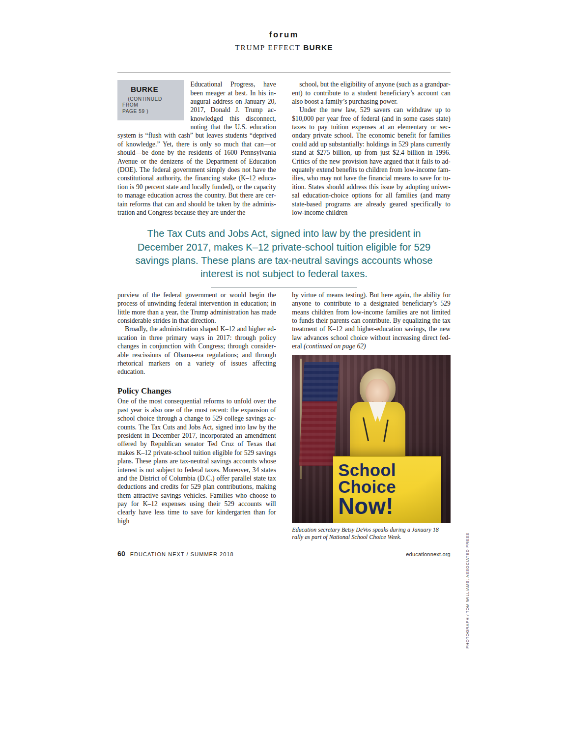forum
TRUMP EFFECT BURKE
BURKE
(continued from
page 59 )
Educational Progress, have been meager at best. In his inaugural address on January 20, 2017, Donald J. Trump acknowledged this disconnect, noting that the U.S. education system is “flush with cash” but leaves students “deprived of knowledge.” Yet, there is only so much that can—or should—be done by the residents of 1600 Pennsylvania Avenue or the denizens of the Department of Education (DOE). The federal government simply does not have the constitutional authority, the financing stake (K–12 education is 90 percent state and locally funded), or the capacity to manage education across the country. But there are certain reforms that can and should be taken by the administration and Congress because they are under the
school, but the eligibility of anyone (such as a grandparent) to contribute to a student beneficiary’s account can also boost a family’s purchasing power.
Under the new law, 529 savers can withdraw up to $10,000 per year free of federal (and in some cases state) taxes to pay tuition expenses at an elementary or secondary private school. The economic benefit for families could add up substantially: holdings in 529 plans currently stand at $275 billion, up from just $2.4 billion in 1996. Critics of the new provision have argued that it fails to adequately extend benefits to children from low-income families, who may not have the financial means to save for tuition. States should address this issue by adopting universal education-choice options for all families (and many state-based programs are already geared specifically to low-income children
The Tax Cuts and Jobs Act, signed into law by the president in December 2017, makes K–12 private-school tuition eligible for 529 savings plans. These plans are tax-neutral savings accounts whose interest is not subject to federal taxes.
purview of the federal government or would begin the process of unwinding federal intervention in education; in little more than a year, the Trump administration has made considerable strides in that direction.
Broadly, the administration shaped K–12 and higher education in three primary ways in 2017: through policy changes in conjunction with Congress; through considerable rescissions of Obama-era regulations; and through rhetorical markers on a variety of issues affecting education.
Policy Changes
One of the most consequential reforms to unfold over the past year is also one of the most recent: the expansion of school choice through a change to 529 college savings accounts. The Tax Cuts and Jobs Act, signed into law by the president in December 2017, incorporated an amendment offered by Republican senator Ted Cruz of Texas that makes K–12 private-school tuition eligible for 529 savings plans. These plans are tax-neutral savings accounts whose interest is not subject to federal taxes. Moreover, 34 states and the District of Columbia (D.C.) offer parallel state tax deductions and credits for 529 plan contributions, making them attractive savings vehicles. Families who choose to pay for K–12 expenses using their 529 accounts will clearly have less time to save for kindergarten than for high
by virtue of means testing). But here again, the ability for anyone to contribute to a designated beneficiary’s 529 means children from low-income families are not limited to funds their parents can contribute. By equalizing the tax treatment of K–12 and higher-education savings, the new law advances school choice without increasing direct federal (continued on page 62)
School Choice
Now!
Education secretary Betsy DeVos speaks during a January 18 rally as part of National School Choice Week.
PHOTOGRAPH / TOM WILLIAMS; ASSOCIATED PRESS
60 EDUCATION NEXT / SUMMER 2018
educationnext.org